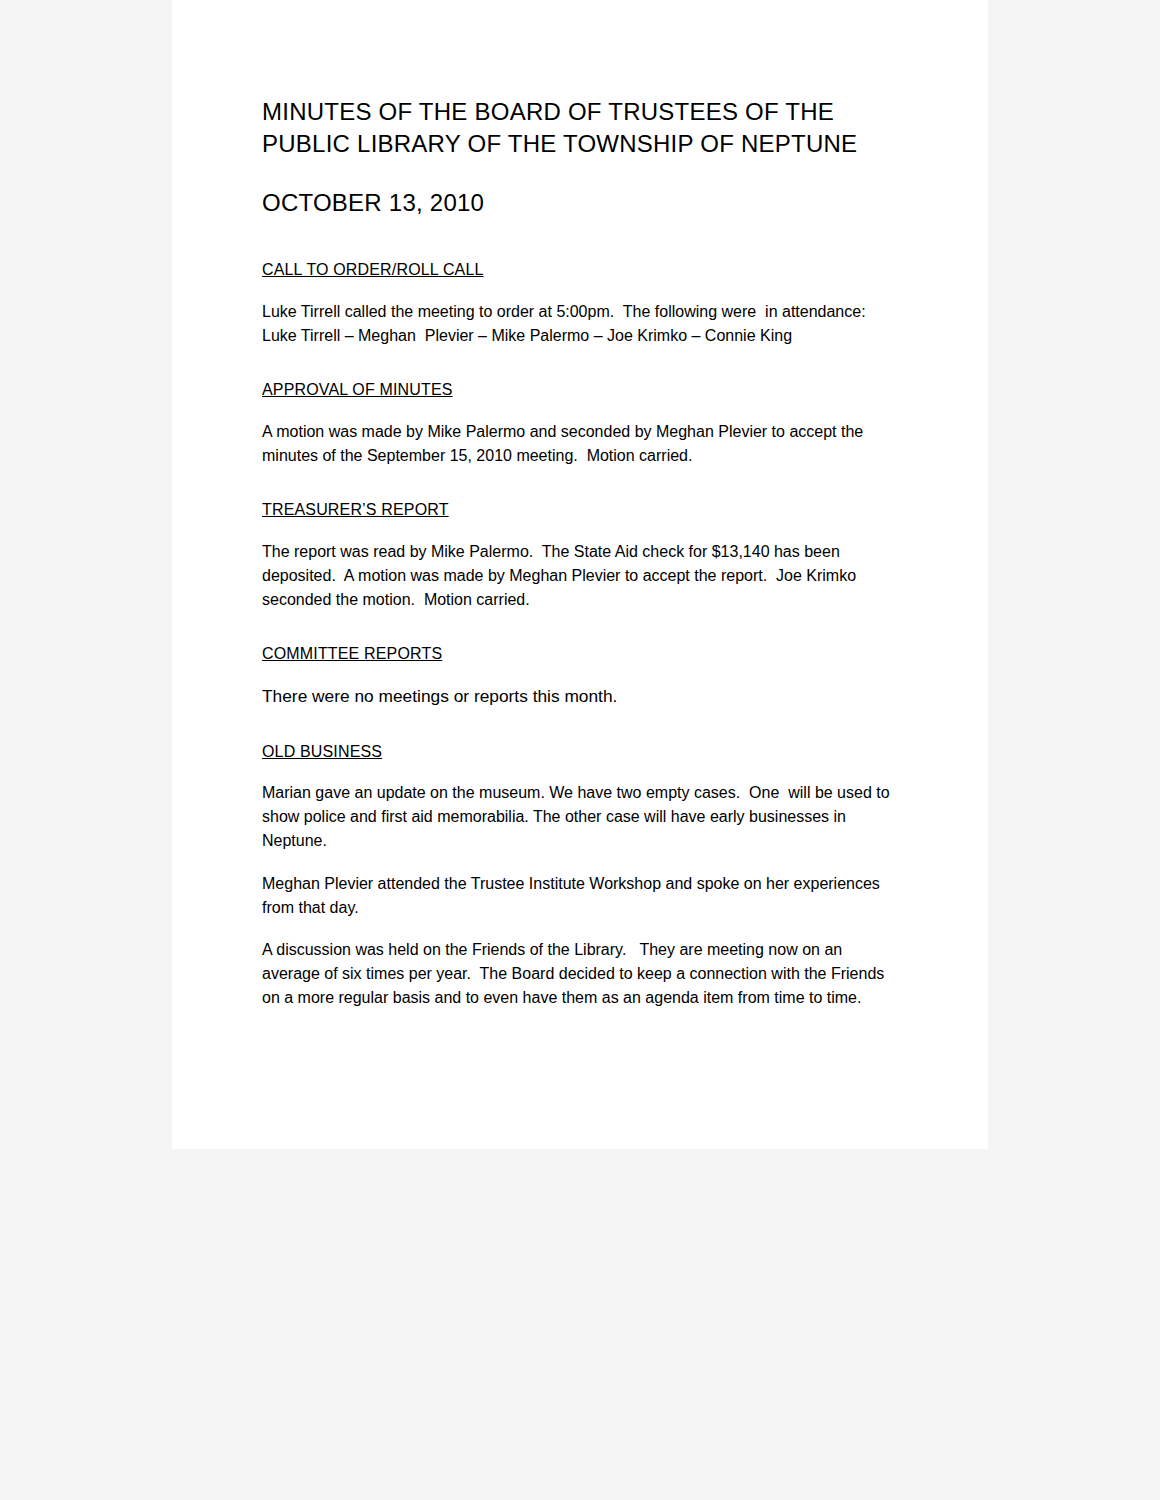MINUTES OF THE BOARD OF TRUSTEES OF THE PUBLIC LIBRARY OF THE TOWNSHIP OF NEPTUNEOCTOBER 13, 2010
CALL TO ORDER/ROLL CALL
Luke Tirrell called the meeting to order at 5:00pm. The following were in attendance: Luke Tirrell – Meghan Plevier – Mike Palermo – Joe Krimko – Connie King
APPROVAL OF MINUTES
A motion was made by Mike Palermo and seconded by Meghan Plevier to accept the minutes of the September 15, 2010 meeting. Motion carried.
TREASURER’S REPORT
The report was read by Mike Palermo. The State Aid check for $13,140 has been deposited. A motion was made by Meghan Plevier to accept the report. Joe Krimko seconded the motion. Motion carried.
COMMITTEE REPORTS
There were no meetings or reports this month.
OLD BUSINESS
Marian gave an update on the museum. We have two empty cases. One will be used to show police and first aid memorabilia. The other case will have early businesses in Neptune.
Meghan Plevier attended the Trustee Institute Workshop and spoke on her experiences from that day.
A discussion was held on the Friends of the Library. They are meeting now on an average of six times per year. The Board decided to keep a connection with the Friends on a more regular basis and to even have them as an agenda item from time to time.